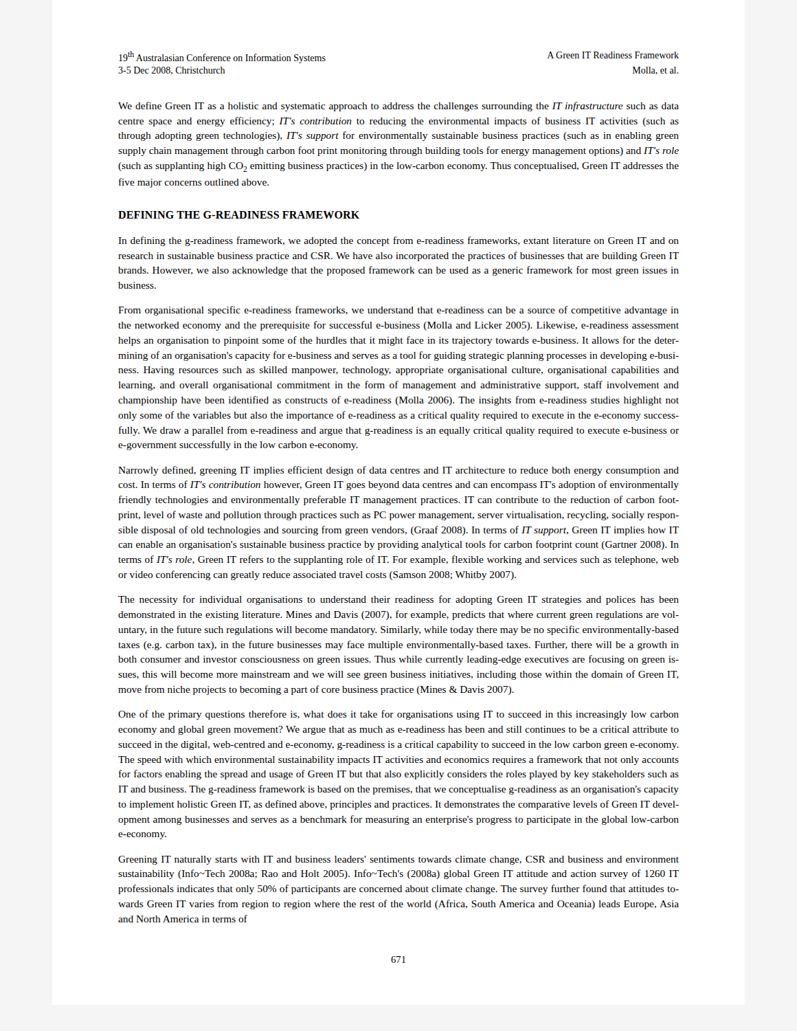19th Australasian Conference on Information Systems
A Green IT Readiness Framework
3-5 Dec 2008, Christchurch
Molla, et al.
We define Green IT as a holistic and systematic approach to address the challenges surrounding the IT infrastructure such as data centre space and energy efficiency; IT's contribution to reducing the environmental impacts of business IT activities (such as through adopting green technologies), IT's support for environmentally sustainable business practices (such as in enabling green supply chain management through carbon foot print monitoring through building tools for energy management options) and IT's role (such as supplanting high CO2 emitting business practices) in the low-carbon economy. Thus conceptualised, Green IT addresses the five major concerns outlined above.
DEFINING THE G-READINESS FRAMEWORK
In defining the g-readiness framework, we adopted the concept from e-readiness frameworks, extant literature on Green IT and on research in sustainable business practice and CSR. We have also incorporated the practices of businesses that are building Green IT brands. However, we also acknowledge that the proposed framework can be used as a generic framework for most green issues in business.
From organisational specific e-readiness frameworks, we understand that e-readiness can be a source of competitive advantage in the networked economy and the prerequisite for successful e-business (Molla and Licker 2005). Likewise, e-readiness assessment helps an organisation to pinpoint some of the hurdles that it might face in its trajectory towards e-business. It allows for the determining of an organisation's capacity for e-business and serves as a tool for guiding strategic planning processes in developing e-business. Having resources such as skilled manpower, technology, appropriate organisational culture, organisational capabilities and learning, and overall organisational commitment in the form of management and administrative support, staff involvement and championship have been identified as constructs of e-readiness (Molla 2006). The insights from e-readiness studies highlight not only some of the variables but also the importance of e-readiness as a critical quality required to execute in the e-economy successfully. We draw a parallel from e-readiness and argue that g-readiness is an equally critical quality required to execute e-business or e-government successfully in the low carbon e-economy.
Narrowly defined, greening IT implies efficient design of data centres and IT architecture to reduce both energy consumption and cost. In terms of IT's contribution however, Green IT goes beyond data centres and can encompass IT's adoption of environmentally friendly technologies and environmentally preferable IT management practices. IT can contribute to the reduction of carbon footprint, level of waste and pollution through practices such as PC power management, server virtualisation, recycling, socially responsible disposal of old technologies and sourcing from green vendors, (Graaf 2008). In terms of IT support, Green IT implies how IT can enable an organisation's sustainable business practice by providing analytical tools for carbon footprint count (Gartner 2008). In terms of IT's role, Green IT refers to the supplanting role of IT. For example, flexible working and services such as telephone, web or video conferencing can greatly reduce associated travel costs (Samson 2008; Whitby 2007).
The necessity for individual organisations to understand their readiness for adopting Green IT strategies and polices has been demonstrated in the existing literature. Mines and Davis (2007), for example, predicts that where current green regulations are voluntary, in the future such regulations will become mandatory. Similarly, while today there may be no specific environmentally-based taxes (e.g. carbon tax), in the future businesses may face multiple environmentally-based taxes. Further, there will be a growth in both consumer and investor consciousness on green issues. Thus while currently leading-edge executives are focusing on green issues, this will become more mainstream and we will see green business initiatives, including those within the domain of Green IT, move from niche projects to becoming a part of core business practice (Mines & Davis 2007).
One of the primary questions therefore is, what does it take for organisations using IT to succeed in this increasingly low carbon economy and global green movement? We argue that as much as e-readiness has been and still continues to be a critical attribute to succeed in the digital, web-centred and e-economy, g-readiness is a critical capability to succeed in the low carbon green e-economy. The speed with which environmental sustainability impacts IT activities and economics requires a framework that not only accounts for factors enabling the spread and usage of Green IT but that also explicitly considers the roles played by key stakeholders such as IT and business. The g-readiness framework is based on the premises, that we conceptualise g-readiness as an organisation's capacity to implement holistic Green IT, as defined above, principles and practices. It demonstrates the comparative levels of Green IT development among businesses and serves as a benchmark for measuring an enterprise's progress to participate in the global low-carbon e-economy.
Greening IT naturally starts with IT and business leaders' sentiments towards climate change, CSR and business and environment sustainability (Info~Tech 2008a; Rao and Holt 2005). Info~Tech's (2008a) global Green IT attitude and action survey of 1260 IT professionals indicates that only 50% of participants are concerned about climate change. The survey further found that attitudes towards Green IT varies from region to region where the rest of the world (Africa, South America and Oceania) leads Europe, Asia and North America in terms of
671